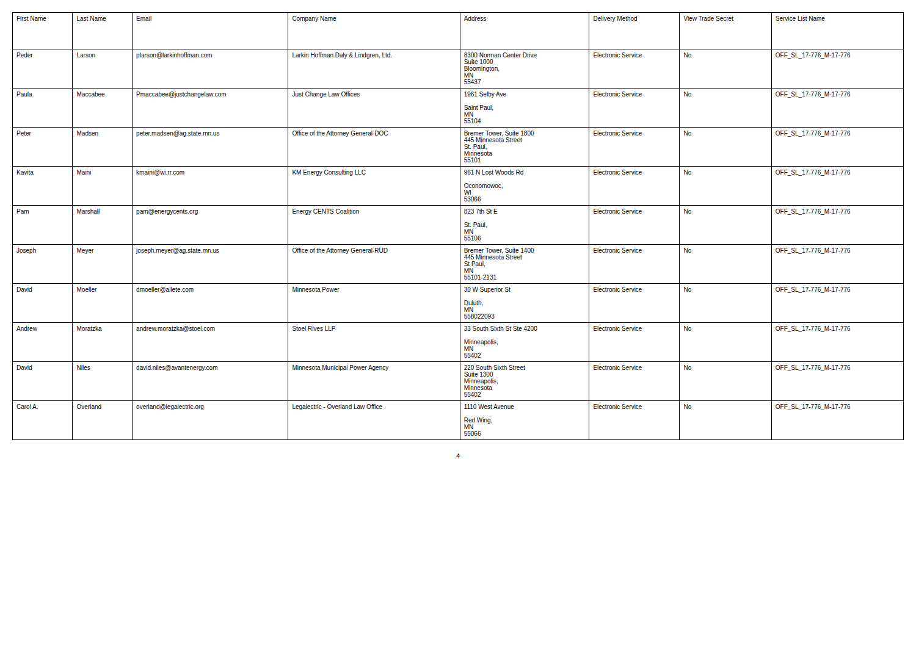| First Name | Last Name | Email | Company Name | Address | Delivery Method | View Trade Secret | Service List Name |
| --- | --- | --- | --- | --- | --- | --- | --- |
| Peder | Larson | plarson@larkinhoffman.com | Larkin Hoffman Daly & Lindgren, Ltd. | 8300 Norman Center Drive Suite 1000 Bloomington, MN 55437 | Electronic Service | No | OFF_SL_17-776_M-17-776 |
| Paula | Maccabee | Pmaccabee@justchangelaw.com | Just Change Law Offices | 1961 Selby Ave Saint Paul, MN 55104 | Electronic Service | No | OFF_SL_17-776_M-17-776 |
| Peter | Madsen | peter.madsen@ag.state.mn.us | Office of the Attorney General-DOC | Bremer Tower, Suite 1800 445 Minnesota Street St. Paul, Minnesota 55101 | Electronic Service | No | OFF_SL_17-776_M-17-776 |
| Kavita | Maini | kmaini@wi.rr.com | KM Energy Consulting LLC | 961 N Lost Woods Rd Oconomowoc, WI 53066 | Electronic Service | No | OFF_SL_17-776_M-17-776 |
| Pam | Marshall | pam@energycents.org | Energy CENTS Coalition | 823 7th St E St. Paul, MN 55106 | Electronic Service | No | OFF_SL_17-776_M-17-776 |
| Joseph | Meyer | joseph.meyer@ag.state.mn.us | Office of the Attorney General-RUD | Bremer Tower, Suite 1400 445 Minnesota Street St Paul, MN 55101-2131 | Electronic Service | No | OFF_SL_17-776_M-17-776 |
| David | Moeller | dmoeller@allete.com | Minnesota Power | 30 W Superior St Duluth, MN 558022093 | Electronic Service | No | OFF_SL_17-776_M-17-776 |
| Andrew | Moratzka | andrew.moratzka@stoel.com | Stoel Rives LLP | 33 South Sixth St Ste 4200 Minneapolis, MN 55402 | Electronic Service | No | OFF_SL_17-776_M-17-776 |
| David | Niles | david.niles@avantenergy.com | Minnesota Municipal Power Agency | 220 South Sixth Street Suite 1300 Minneapolis, Minnesota 55402 | Electronic Service | No | OFF_SL_17-776_M-17-776 |
| Carol A. | Overland | overland@legalectric.org | Legalectric - Overland Law Office | 1110 West Avenue Red Wing, MN 55066 | Electronic Service | No | OFF_SL_17-776_M-17-776 |
4